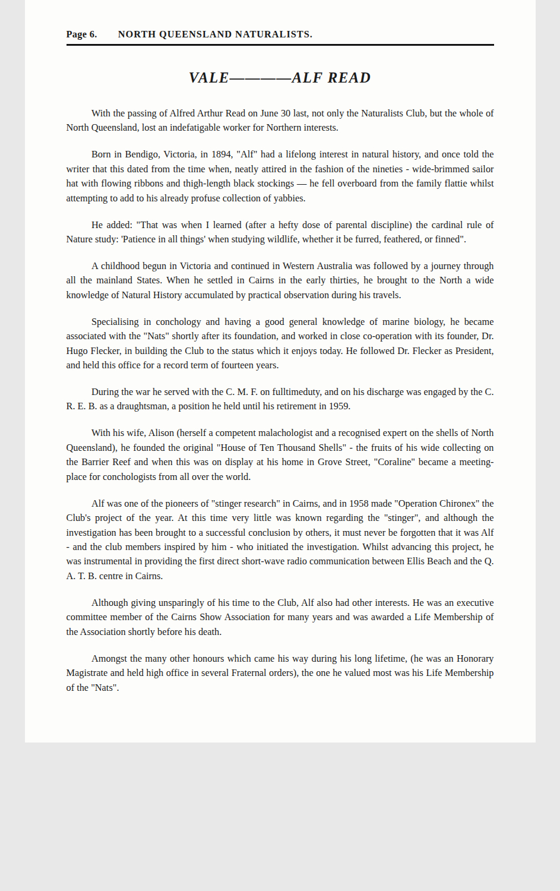Page 6. NORTH QUEENSLAND NATURALISTS.
VALE————ALF READ
With the passing of Alfred Arthur Read on June 30 last, not only the Naturalists Club, but the whole of North Queensland, lost an indefatigable worker for Northern interests.
Born in Bendigo, Victoria, in 1894, "Alf" had a lifelong interest in natural history, and once told the writer that this dated from the time when, neatly attired in the fashion of the nineties - wide-brimmed sailor hat with flowing ribbons and thigh-length black stockings — he fell overboard from the family flattie whilst attempting to add to his already profuse collection of yabbies.
He added: "That was when I learned (after a hefty dose of parental discipline) the cardinal rule of Nature study: 'Patience in all things' when studying wildlife, whether it be furred, feathered, or finned".
A childhood begun in Victoria and continued in Western Australia was followed by a journey through all the mainland States. When he settled in Cairns in the early thirties, he brought to the North a wide knowledge of Natural History accumulated by practical observation during his travels.
Specialising in conchology and having a good general knowledge of marine biology, he became associated with the "Nats" shortly after its foundation, and worked in close co-operation with its founder, Dr. Hugo Flecker, in building the Club to the status which it enjoys today. He followed Dr. Flecker as President, and held this office for a record term of fourteen years.
During the war he served with the C. M. F. on fulltimeduty, and on his discharge was engaged by the C. R. E. B. as a draughtsman, a position he held until his retirement in 1959.
With his wife, Alison (herself a competent malachologist and a recognised expert on the shells of North Queensland), he founded the original "House of Ten Thousand Shells" - the fruits of his wide collecting on the Barrier Reef and when this was on display at his home in Grove Street, "Coraline" became a meeting-place for conchologists from all over the world.
Alf was one of the pioneers of "stinger research" in Cairns, and in 1958 made "Operation Chironex" the Club's project of the year. At this time very little was known regarding the "stinger", and although the investigation has been brought to a successful conclusion by others, it must never be forgotten that it was Alf - and the club members inspired by him - who initiated the investigation. Whilst advancing this project, he was instrumental in providing the first direct short-wave radio communication between Ellis Beach and the Q. A. T. B. centre in Cairns.
Although giving unsparingly of his time to the Club, Alf also had other interests. He was an executive committee member of the Cairns Show Association for many years and was awarded a Life Membership of the Association shortly before his death.
Amongst the many other honours which came his way during his long lifetime, (he was an Honorary Magistrate and held high office in several Fraternal orders), the one he valued most was his Life Membership of the "Nats".